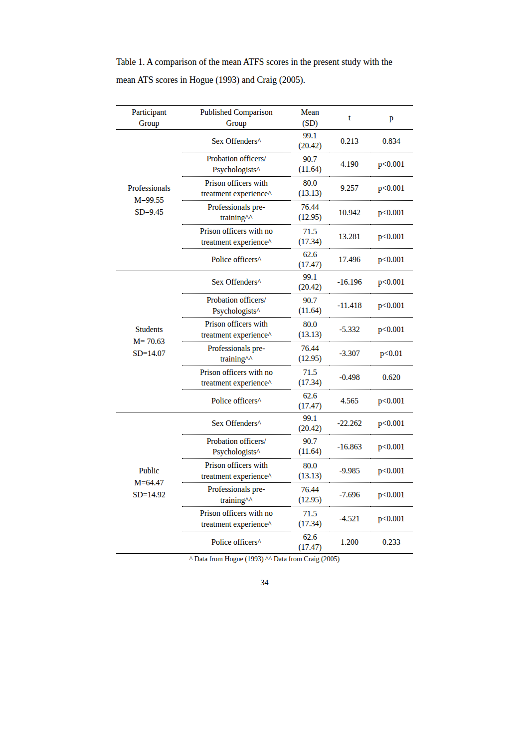Table 1. A comparison of the mean ATFS scores in the present study with the mean ATS scores in Hogue (1993) and Craig (2005).
| Participant Group | Published Comparison Group | Mean (SD) | t | p |
| --- | --- | --- | --- | --- |
| Professionals M=99.55 SD=9.45 | Sex Offenders^ | 99.1 (20.42) | 0.213 | 0.834 |
| Probation officers/ Psychologists^ | 90.7 (11.64) | 4.190 | p<0.001 |
| Prison officers with treatment experience^ | 80.0 (13.13) | 9.257 | p<0.001 |
| Professionals pre- training^^ | 76.44 (12.95) | 10.942 | p<0.001 |
| Prison officers with no treatment experience^ | 71.5 (17.34) | 13.281 | p<0.001 |
| Police officers^ | 62.6 (17.47) | 17.496 | p<0.001 |
| Students M= 70.63 SD=14.07 | Sex Offenders^ | 99.1 (20.42) | -16.196 | p<0.001 |
| Probation officers/ Psychologists^ | 90.7 (11.64) | -11.418 | p<0.001 |
| Prison officers with treatment experience^ | 80.0 (13.13) | -5.332 | p<0.001 |
| Professionals pre- training^^ | 76.44 (12.95) | -3.307 | p<0.01 |
| Prison officers with no treatment experience^ | 71.5 (17.34) | -0.498 | 0.620 |
| Police officers^ | 62.6 (17.47) | 4.565 | p<0.001 |
| Public M=64.47 SD=14.92 | Sex Offenders^ | 99.1 (20.42) | -22.262 | p<0.001 |
| Probation officers/ Psychologists^ | 90.7 (11.64) | -16.863 | p<0.001 |
| Prison officers with treatment experience^ | 80.0 (13.13) | -9.985 | p<0.001 |
| Professionals pre- training^^ | 76.44 (12.95) | -7.696 | p<0.001 |
| Prison officers with no treatment experience^ | 71.5 (17.34) | -4.521 | p<0.001 |
| Police officers^ | 62.6 (17.47) | 1.200 | 0.233 |
^ Data from Hogue (1993) ^^ Data from Craig (2005)
34